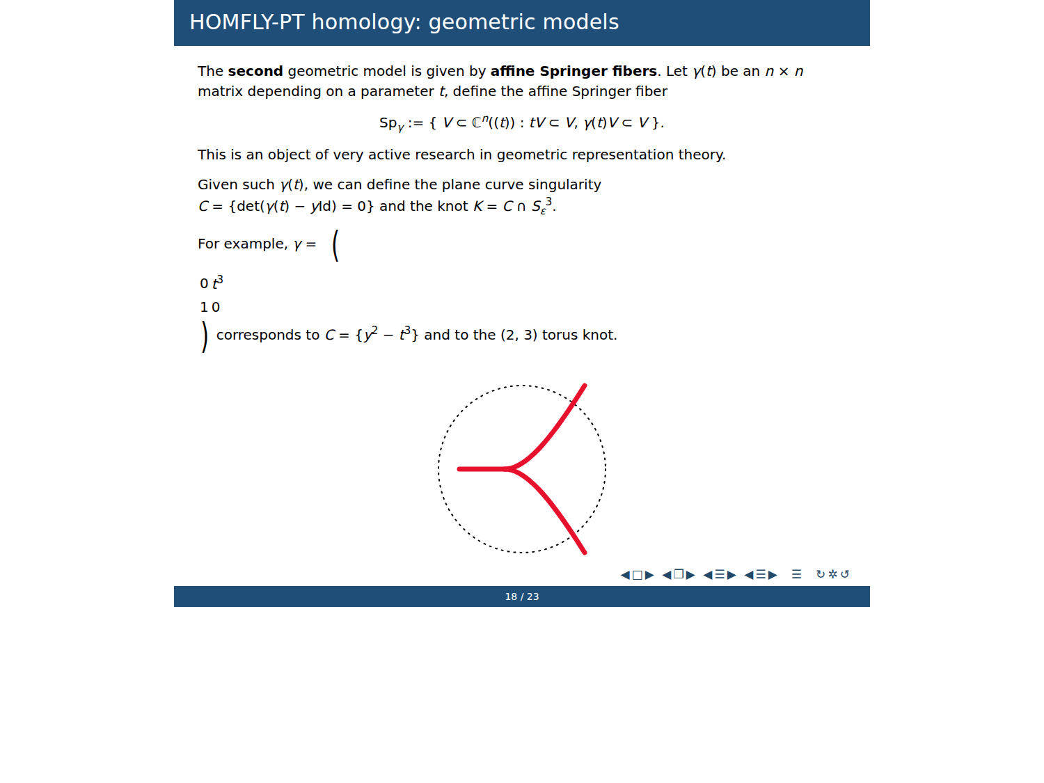HOMFLY-PT homology: geometric models
The second geometric model is given by affine Springer fibers. Let γ(t) be an n × n matrix depending on a parameter t, define the affine Springer fiber
Spγ := { V ⊂ ℂn((t)) : tV ⊂ V, γ(t)V ⊂ V }.
This is an object of very active research in geometric representation theory.
Given such γ(t), we can define the plane curve singularity
C = {det(γ(t) − y Id) = 0} and the knot K = C ∩ Sε 3.
For example, γ = (
| 0 | t 3 |
| 1 | 0 |
) corresponds to C = {y 2 − t 3} and to the (2, 3) torus knot.
◀□▶ ◀❐▶ ◀☰▶ ◀☰▶ ☰ ↻✲↺
18 / 23